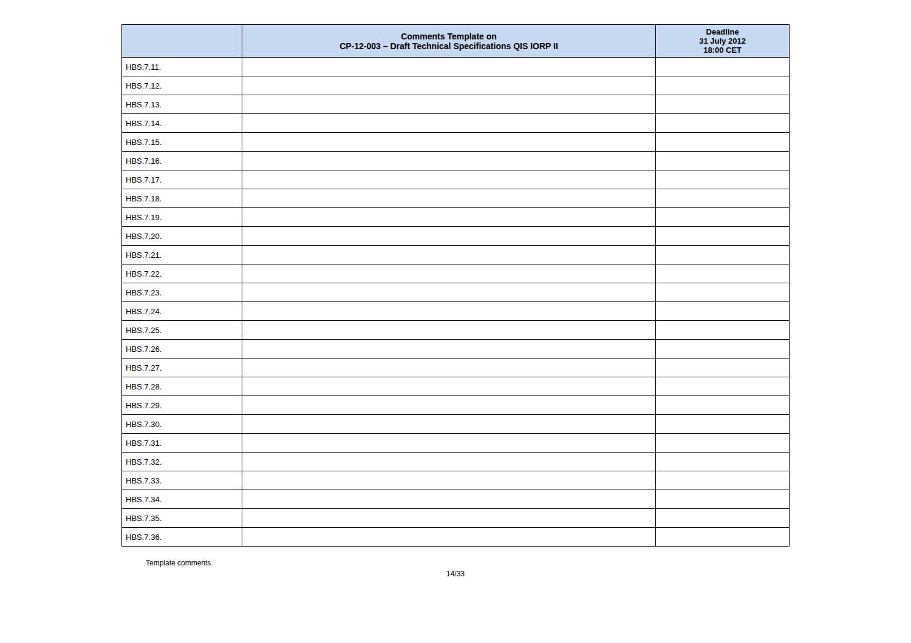| | Comments Template on CP-12-003 – Draft Technical Specifications QIS IORP II | Deadline 31 July 2012 18:00 CET |
| --- | --- | --- |
| HBS.7.11. | | |
| HBS.7.12. | | |
| HBS.7.13. | | |
| HBS.7.14. | | |
| HBS.7.15. | | |
| HBS.7.16. | | |
| HBS.7.17. | | |
| HBS.7.18. | | |
| HBS.7.19. | | |
| HBS.7.20. | | |
| HBS.7.21. | | |
| HBS.7.22. | | |
| HBS.7.23. | | |
| HBS.7.24. | | |
| HBS.7.25. | | |
| HBS.7.26. | | |
| HBS.7.27. | | |
| HBS.7.28. | | |
| HBS.7.29. | | |
| HBS.7.30. | | |
| HBS.7.31. | | |
| HBS.7.32. | | |
| HBS.7.33. | | |
| HBS.7.34. | | |
| HBS.7.35. | | |
| HBS.7.36. | | |
Template comments
14/33